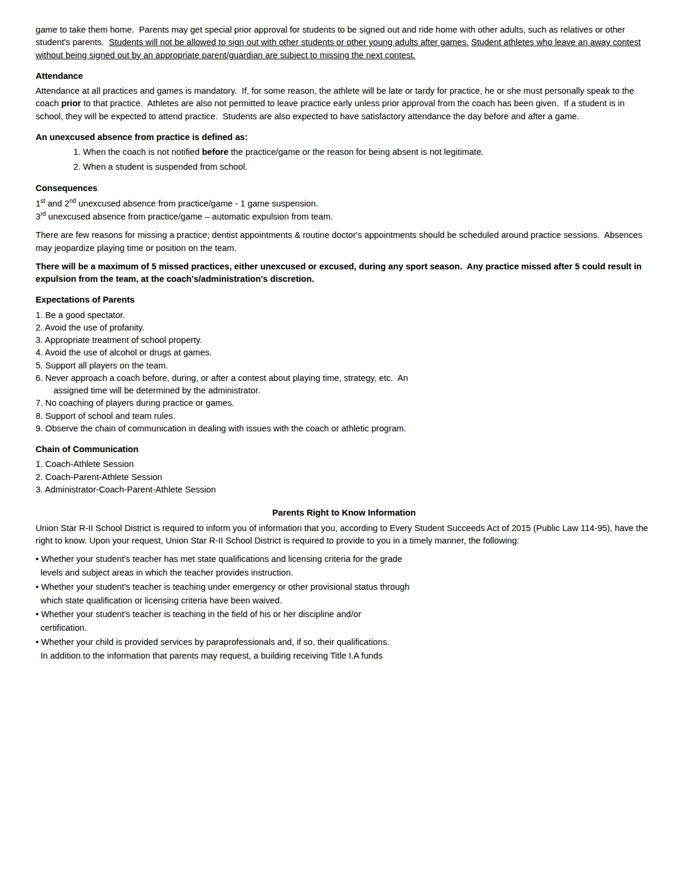game to take them home. Parents may get special prior approval for students to be signed out and ride home with other adults, such as relatives or other student's parents. Students will not be allowed to sign out with other students or other young adults after games. Student athletes who leave an away contest without being signed out by an appropriate parent/guardian are subject to missing the next contest.
Attendance
Attendance at all practices and games is mandatory. If, for some reason, the athlete will be late or tardy for practice, he or she must personally speak to the coach prior to that practice. Athletes are also not permitted to leave practice early unless prior approval from the coach has been given. If a student is in school, they will be expected to attend practice. Students are also expected to have satisfactory attendance the day before and after a game.
An unexcused absence from practice is defined as:
When the coach is not notified before the practice/game or the reason for being absent is not legitimate.
When a student is suspended from school.
Consequences
1st and 2nd unexcused absence from practice/game - 1 game suspension.
3rd unexcused absence from practice/game – automatic expulsion from team.
There are few reasons for missing a practice; dentist appointments & routine doctor's appointments should be scheduled around practice sessions. Absences may jeopardize playing time or position on the team.
There will be a maximum of 5 missed practices, either unexcused or excused, during any sport season. Any practice missed after 5 could result in expulsion from the team, at the coach's/administration's discretion.
Expectations of Parents
1. Be a good spectator.
2. Avoid the use of profanity.
3. Appropriate treatment of school property.
4. Avoid the use of alcohol or drugs at games.
5. Support all players on the team.
6. Never approach a coach before, during, or after a contest about playing time, strategy, etc. An
assigned time will be determined by the administrator.
7. No coaching of players during practice or games.
8. Support of school and team rules.
9. Observe the chain of communication in dealing with issues with the coach or athletic program.
Chain of Communication
1. Coach-Athlete Session
2. Coach-Parent-Athlete Session
3. Administrator-Coach-Parent-Athlete Session
Parents Right to Know Information
Union Star R-II School District is required to inform you of information that you, according to Every Student Succeeds Act of 2015 (Public Law 114-95), have the right to know. Upon your request, Union Star R-II School District is required to provide to you in a timely manner, the following:
• Whether your student's teacher has met state qualifications and licensing criteria for the grade
levels and subject areas in which the teacher provides instruction.
• Whether your student's teacher is teaching under emergency or other provisional status through
which state qualification or licensing criteria have been waived.
• Whether your student's teacher is teaching in the field of his or her discipline and/or
certification.
• Whether your child is provided services by paraprofessionals and, if so, their qualifications.
In addition to the information that parents may request, a building receiving Title I.A funds